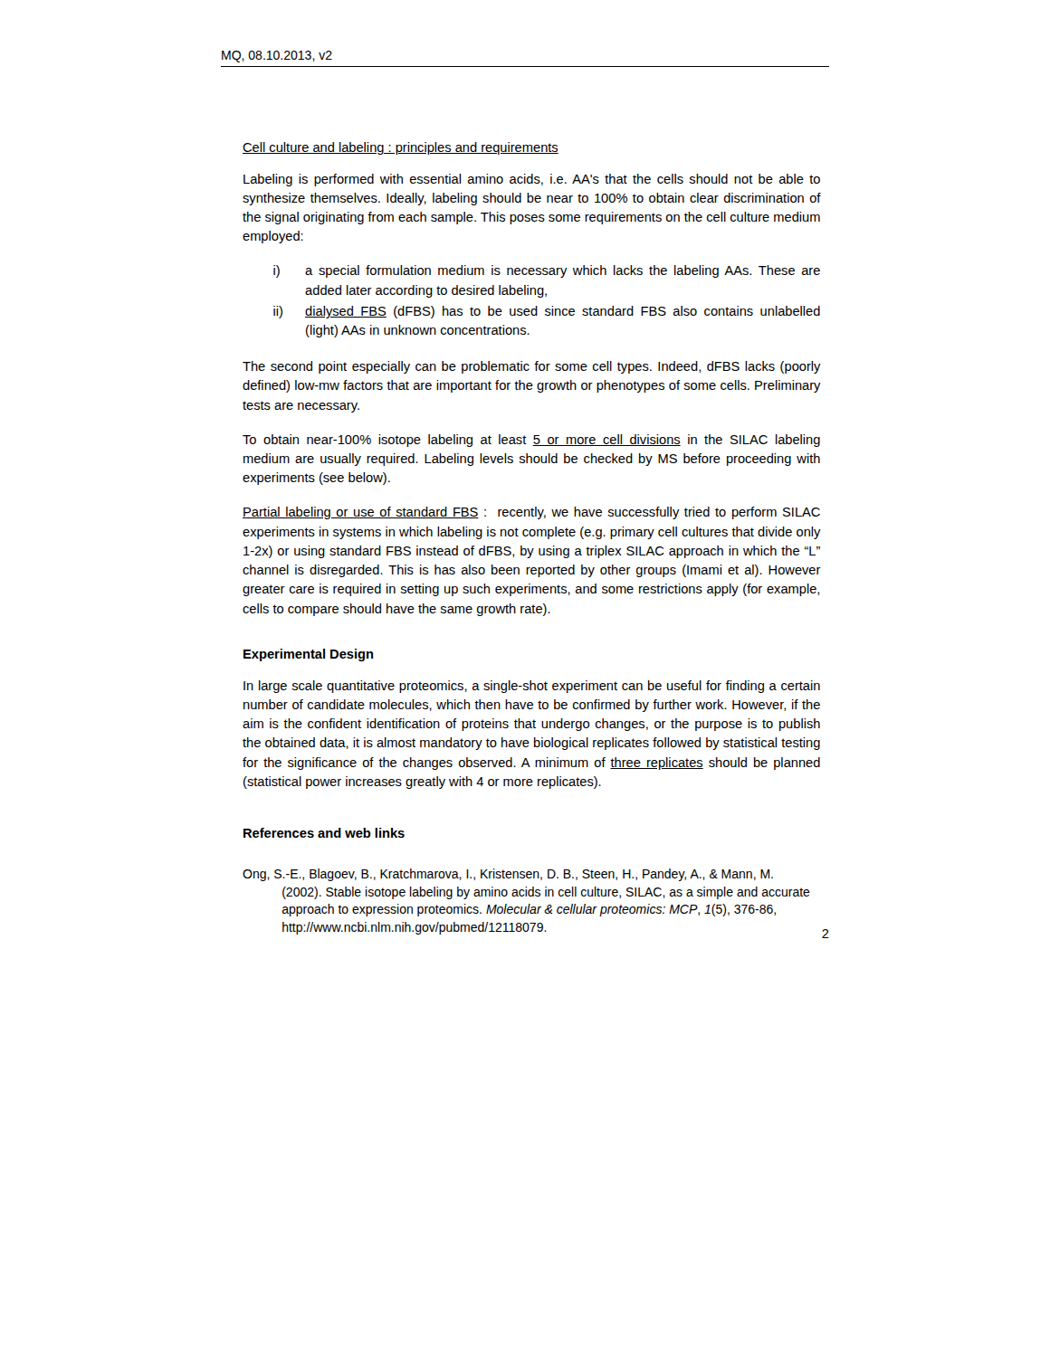MQ, 08.10.2013, v2
Cell culture and labeling : principles and requirements
Labeling is performed with essential amino acids, i.e. AA's that the cells should not be able to synthesize themselves. Ideally, labeling should be near to 100% to obtain clear discrimination of the signal originating from each sample. This poses some requirements on the cell culture medium employed:
i) a special formulation medium is necessary which lacks the labeling AAs. These are added later according to desired labeling,
ii) dialysed FBS (dFBS) has to be used since standard FBS also contains unlabelled (light) AAs in unknown concentrations.
The second point especially can be problematic for some cell types. Indeed, dFBS lacks (poorly defined) low-mw factors that are important for the growth or phenotypes of some cells. Preliminary tests are necessary.
To obtain near-100% isotope labeling at least 5 or more cell divisions in the SILAC labeling medium are usually required. Labeling levels should be checked by MS before proceeding with experiments (see below).
Partial labeling or use of standard FBS : recently, we have successfully tried to perform SILAC experiments in systems in which labeling is not complete (e.g. primary cell cultures that divide only 1-2x) or using standard FBS instead of dFBS, by using a triplex SILAC approach in which the “L” channel is disregarded. This is has also been reported by other groups (Imami et al). However greater care is required in setting up such experiments, and some restrictions apply (for example, cells to compare should have the same growth rate).
Experimental Design
In large scale quantitative proteomics, a single-shot experiment can be useful for finding a certain number of candidate molecules, which then have to be confirmed by further work. However, if the aim is the confident identification of proteins that undergo changes, or the purpose is to publish the obtained data, it is almost mandatory to have biological replicates followed by statistical testing for the significance of the changes observed. A minimum of three replicates should be planned (statistical power increases greatly with 4 or more replicates).
References and web links
Ong, S.-E., Blagoev, B., Kratchmarova, I., Kristensen, D. B., Steen, H., Pandey, A., & Mann, M. (2002). Stable isotope labeling by amino acids in cell culture, SILAC, as a simple and accurate approach to expression proteomics. Molecular & cellular proteomics: MCP, 1(5), 376-86, http://www.ncbi.nlm.nih.gov/pubmed/12118079.
2